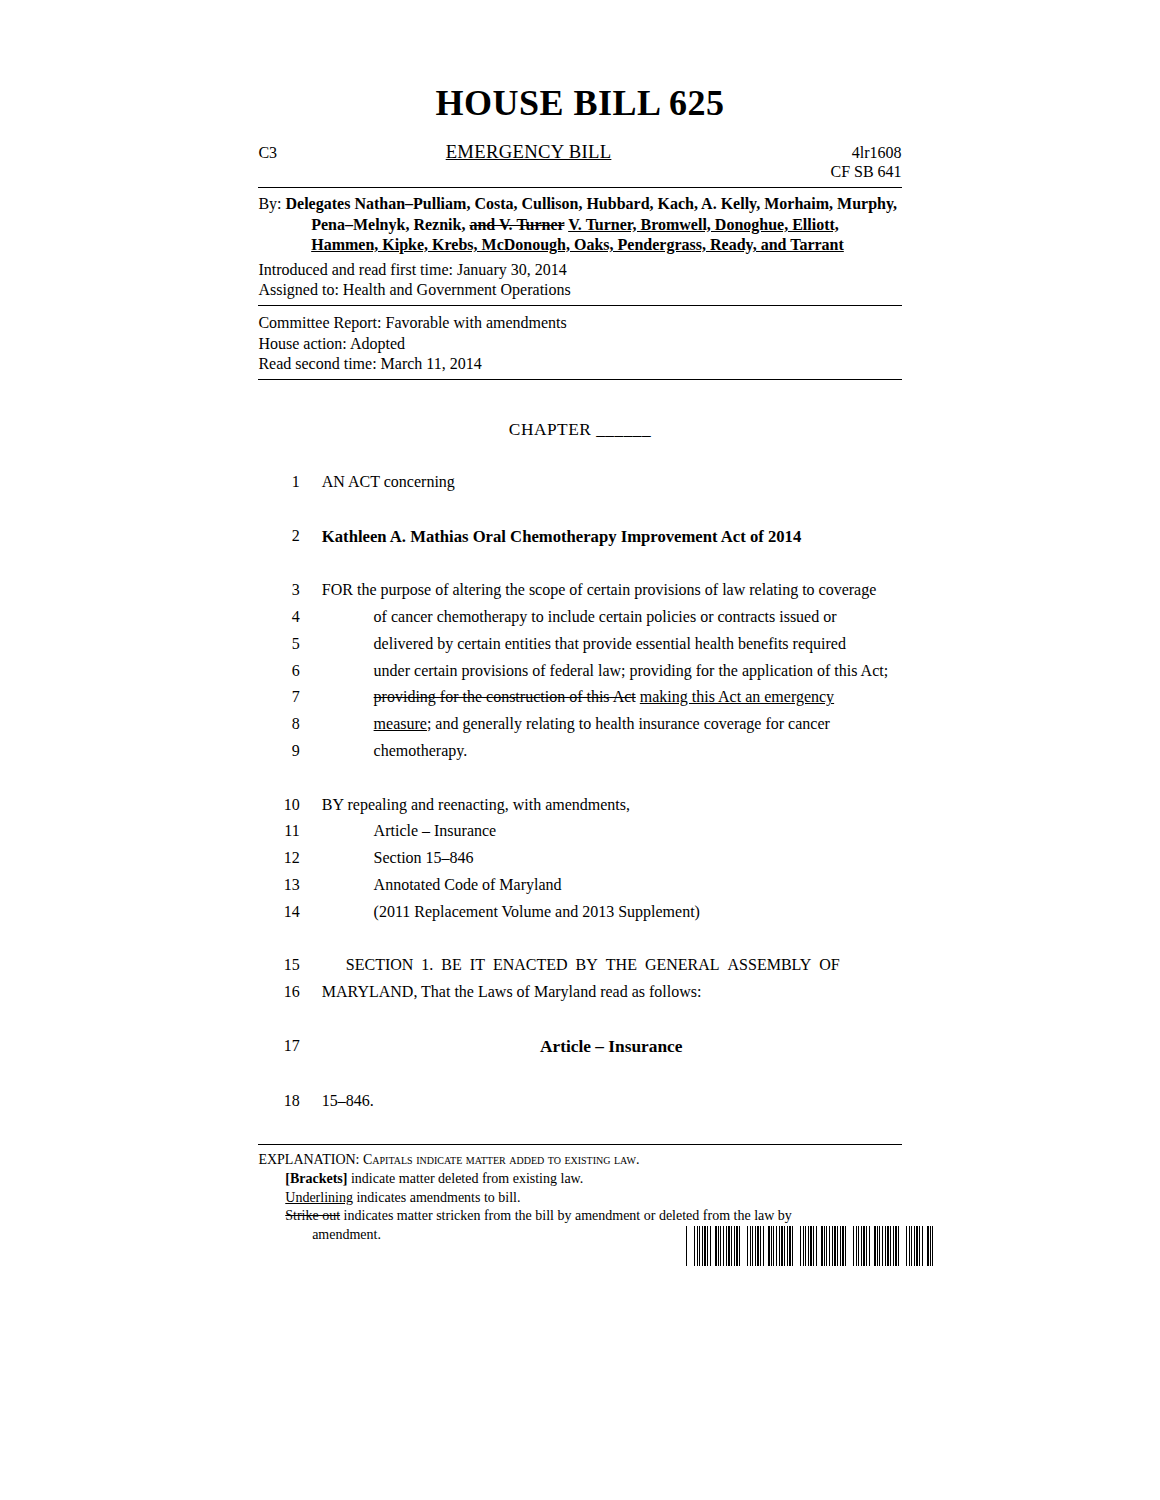HOUSE BILL 625
C3
EMERGENCY BILL
4lr1608
CF SB 641
By: Delegates Nathan–Pulliam, Costa, Cullison, Hubbard, Kach, A. Kelly, Morhaim, Murphy, Pena–Melnyk, Reznik, and V. Turner V. Turner, Bromwell, Donoghue, Elliott, Hammen, Kipke, Krebs, McDonough, Oaks, Pendergrass, Ready, and Tarrant
Introduced and read first time: January 30, 2014
Assigned to: Health and Government Operations
Committee Report: Favorable with amendments
House action: Adopted
Read second time: March 11, 2014
CHAPTER ______
| 1 | AN ACT concerning |
| 2 | Kathleen A. Mathias Oral Chemotherapy Improvement Act of 2014 |
| 3 | FOR the purpose of altering the scope of certain provisions of law relating to coverage |
| 4 | of cancer chemotherapy to include certain policies or contracts issued or |
| 5 | delivered by certain entities that provide essential health benefits required |
| 6 | under certain provisions of federal law; providing for the application of this Act; |
| 7 | providing for the construction of this Act making this Act an emergency |
| 8 | measure ; and generally relating to health insurance coverage for cancer |
| 9 | chemotherapy. |
| 10 | BY repealing and reenacting, with amendments, |
| 11 | Article – Insurance |
| 12 | Section 15–846 |
| 13 | Annotated Code of Maryland |
| 14 | (2011 Replacement Volume and 2013 Supplement) |
| 15 | SECTION 1. BE IT ENACTED BY THE GENERAL ASSEMBLY OF |
| 16 | MARYLAND, That the Laws of Maryland read as follows: |
| 17 | Article – Insurance |
| 18 | 15–846. |
EXPLANATION: Capitals indicate matter added to existing law.
[Brackets] indicate matter deleted from existing law.
Underlining indicates amendments to bill.
Strike out indicates matter stricken from the bill by amendment or deleted from the law by
amendment.